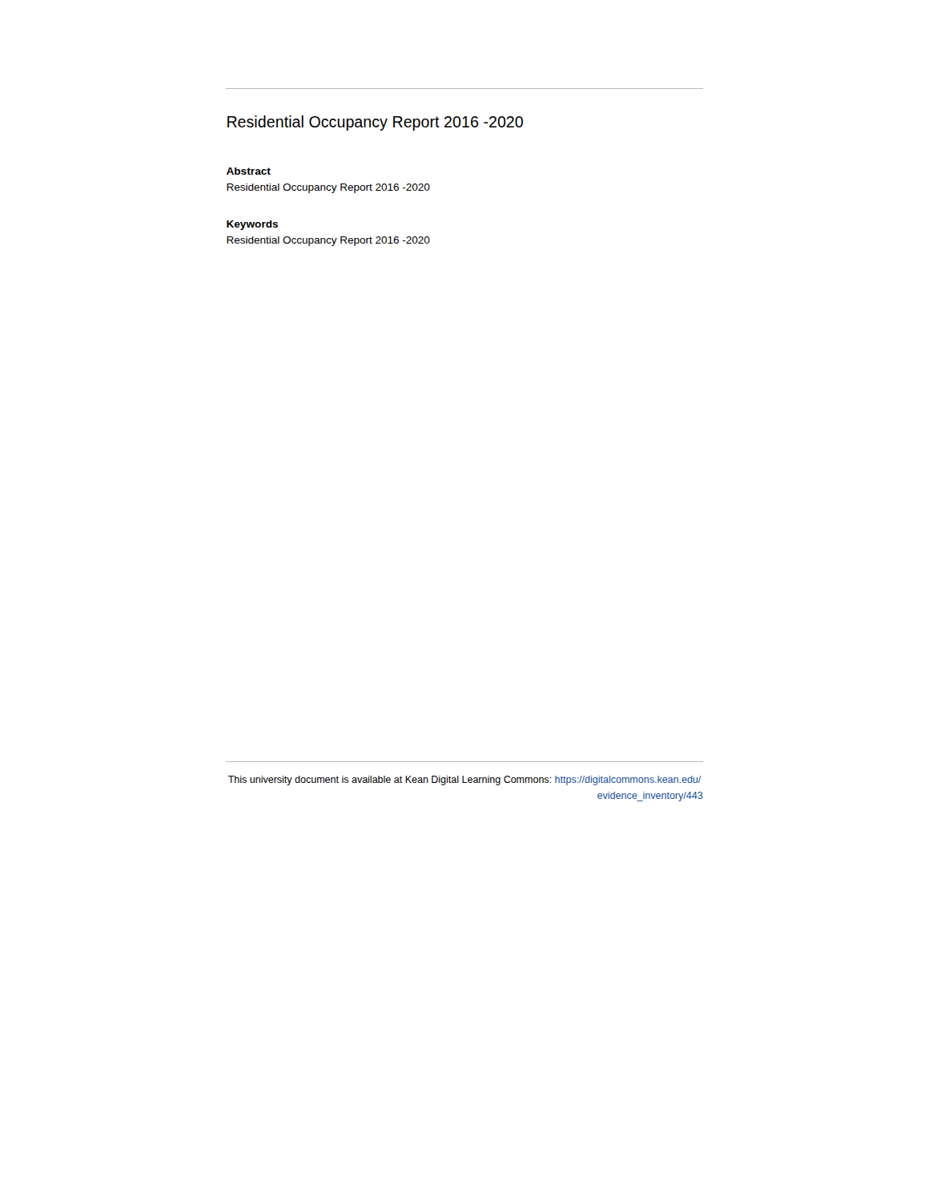Residential Occupancy Report 2016 -2020
Abstract
Residential Occupancy Report 2016 -2020
Keywords
Residential Occupancy Report 2016 -2020
This university document is available at Kean Digital Learning Commons: https://digitalcommons.kean.edu/
evidence_inventory/443